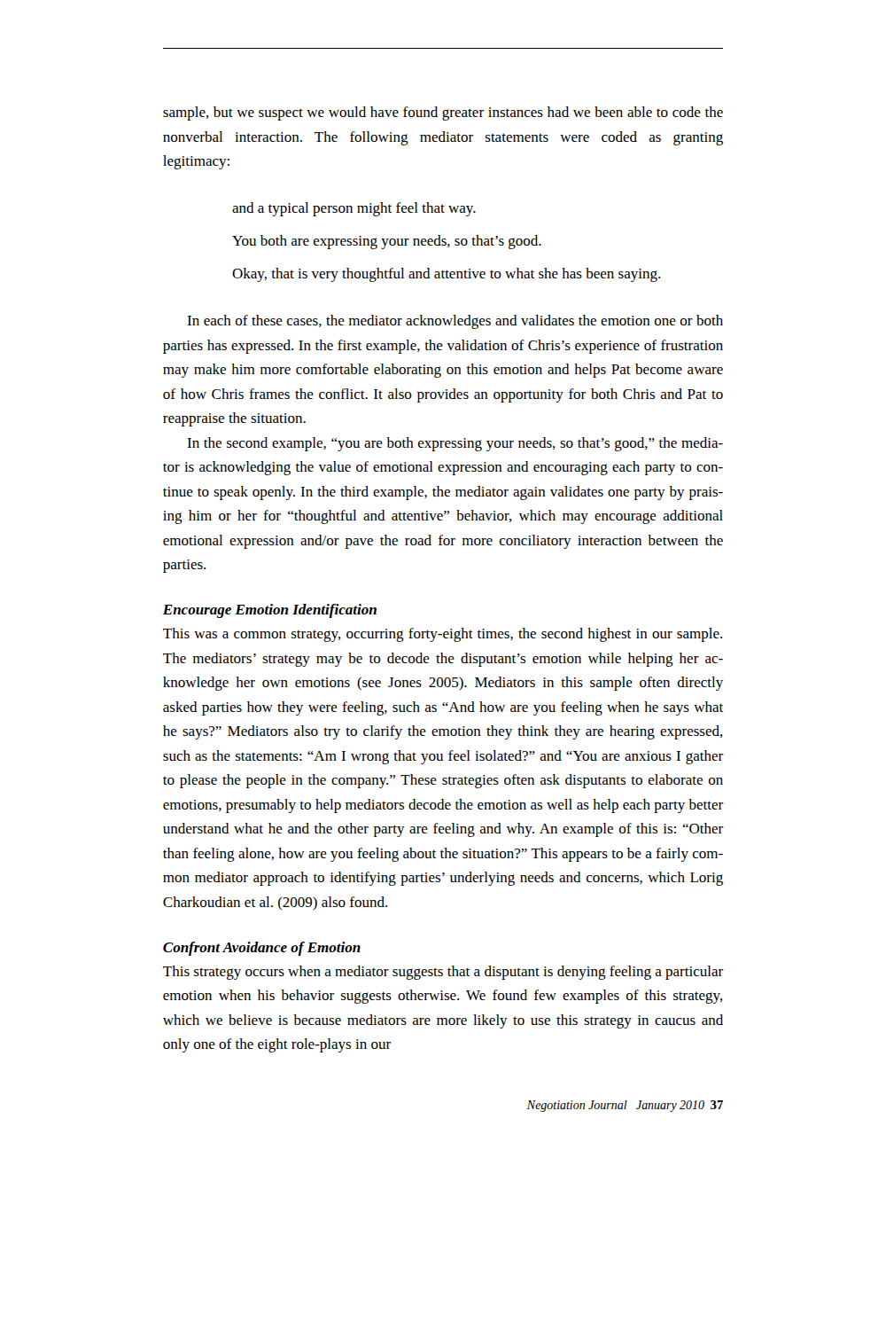sample, but we suspect we would have found greater instances had we been able to code the nonverbal interaction. The following mediator statements were coded as granting legitimacy:
and a typical person might feel that way.
You both are expressing your needs, so that’s good.
Okay, that is very thoughtful and attentive to what she has been saying.
In each of these cases, the mediator acknowledges and validates the emotion one or both parties has expressed. In the first example, the validation of Chris’s experience of frustration may make him more comfortable elaborating on this emotion and helps Pat become aware of how Chris frames the conflict. It also provides an opportunity for both Chris and Pat to reappraise the situation.
In the second example, “you are both expressing your needs, so that’s good,” the mediator is acknowledging the value of emotional expression and encouraging each party to continue to speak openly. In the third example, the mediator again validates one party by praising him or her for “thoughtful and attentive” behavior, which may encourage additional emotional expression and/or pave the road for more conciliatory interaction between the parties.
Encourage Emotion Identification
This was a common strategy, occurring forty-eight times, the second highest in our sample. The mediators’ strategy may be to decode the disputant’s emotion while helping her acknowledge her own emotions (see Jones 2005). Mediators in this sample often directly asked parties how they were feeling, such as “And how are you feeling when he says what he says?” Mediators also try to clarify the emotion they think they are hearing expressed, such as the statements: “Am I wrong that you feel isolated?” and “You are anxious I gather to please the people in the company.” These strategies often ask disputants to elaborate on emotions, presumably to help mediators decode the emotion as well as help each party better understand what he and the other party are feeling and why. An example of this is: “Other than feeling alone, how are you feeling about the situation?” This appears to be a fairly common mediator approach to identifying parties’ underlying needs and concerns, which Lorig Charkoudian et al. (2009) also found.
Confront Avoidance of Emotion
This strategy occurs when a mediator suggests that a disputant is denying feeling a particular emotion when his behavior suggests otherwise. We found few examples of this strategy, which we believe is because mediators are more likely to use this strategy in caucus and only one of the eight role-plays in our
Negotiation Journal January 201037